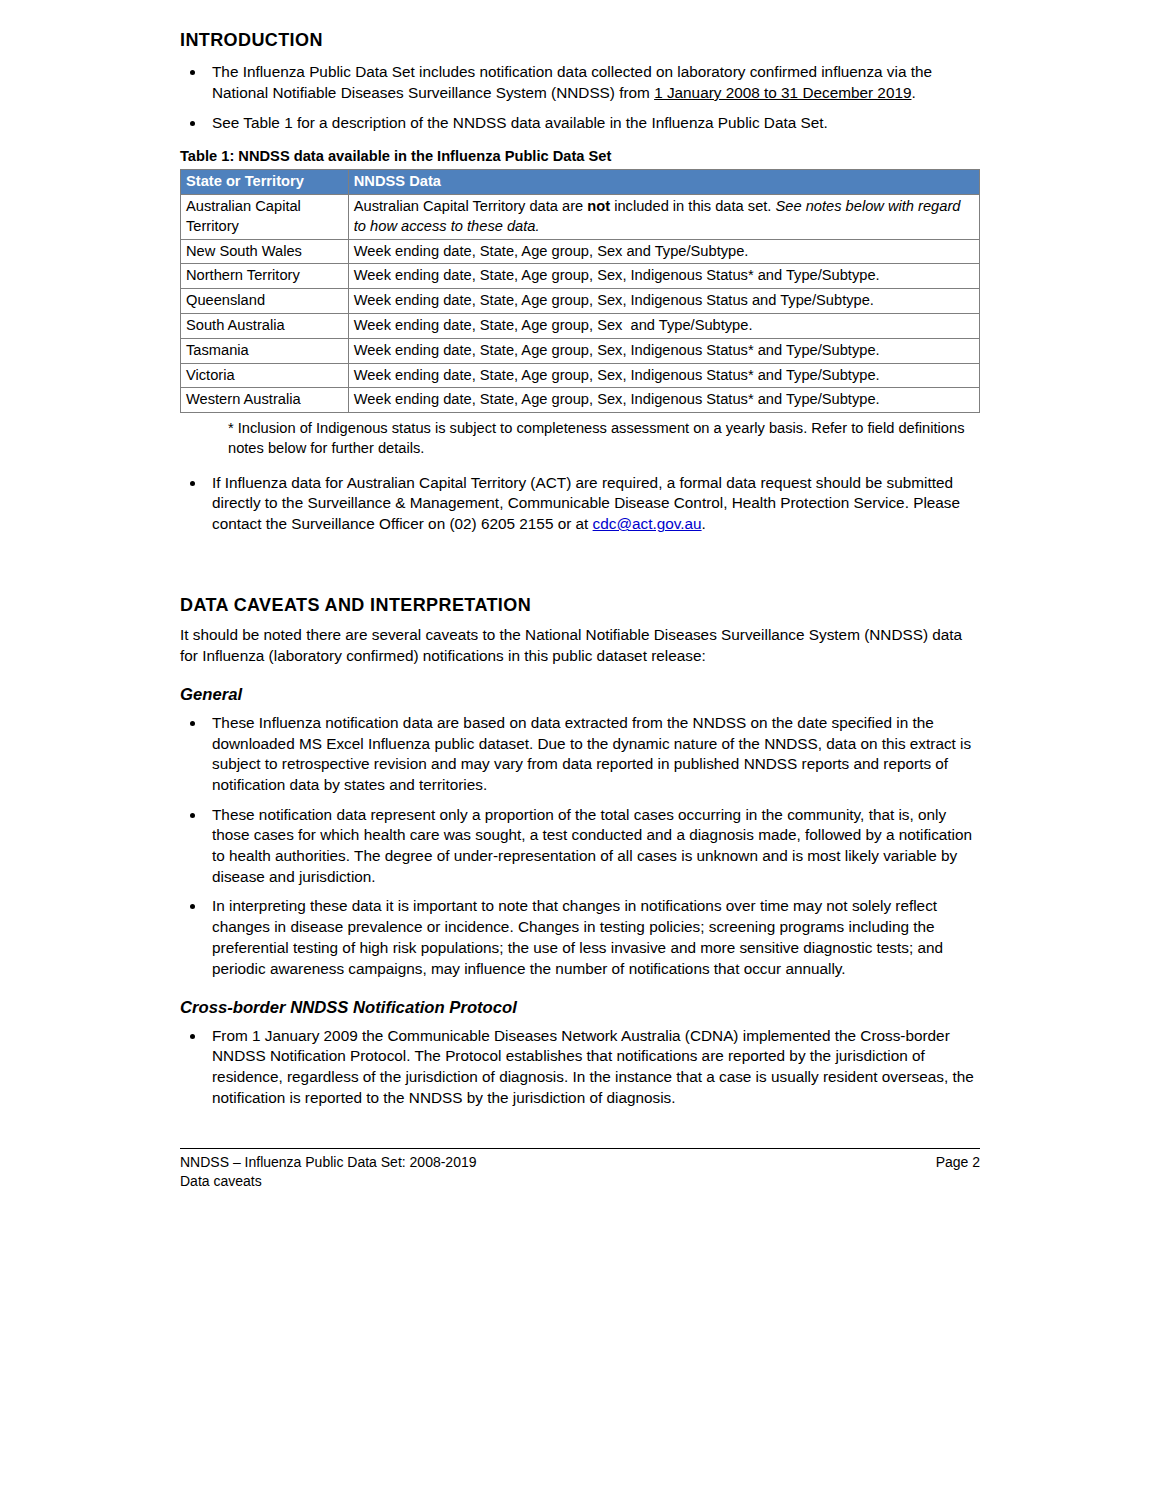INTRODUCTION
The Influenza Public Data Set includes notification data collected on laboratory confirmed influenza via the National Notifiable Diseases Surveillance System (NNDSS) from 1 January 2008 to 31 December 2019.
See Table 1 for a description of the NNDSS data available in the Influenza Public Data Set.
Table 1: NNDSS data available in the Influenza Public Data Set
| State or Territory | NNDSS Data |
| --- | --- |
| Australian Capital Territory | Australian Capital Territory data are not included in this data set. See notes below with regard to how access to these data. |
| New South Wales | Week ending date, State, Age group, Sex and Type/Subtype. |
| Northern Territory | Week ending date, State, Age group, Sex, Indigenous Status* and Type/Subtype. |
| Queensland | Week ending date, State, Age group, Sex, Indigenous Status and Type/Subtype. |
| South Australia | Week ending date, State, Age group, Sex and Type/Subtype. |
| Tasmania | Week ending date, State, Age group, Sex, Indigenous Status* and Type/Subtype. |
| Victoria | Week ending date, State, Age group, Sex, Indigenous Status* and Type/Subtype. |
| Western Australia | Week ending date, State, Age group, Sex, Indigenous Status* and Type/Subtype. |
* Inclusion of Indigenous status is subject to completeness assessment on a yearly basis. Refer to field definitions notes below for further details.
If Influenza data for Australian Capital Territory (ACT) are required, a formal data request should be submitted directly to the Surveillance & Management, Communicable Disease Control, Health Protection Service. Please contact the Surveillance Officer on (02) 6205 2155 or at cdc@act.gov.au.
DATA CAVEATS AND INTERPRETATION
It should be noted there are several caveats to the National Notifiable Diseases Surveillance System (NNDSS) data for Influenza (laboratory confirmed) notifications in this public dataset release:
General
These Influenza notification data are based on data extracted from the NNDSS on the date specified in the downloaded MS Excel Influenza public dataset. Due to the dynamic nature of the NNDSS, data on this extract is subject to retrospective revision and may vary from data reported in published NNDSS reports and reports of notification data by states and territories.
These notification data represent only a proportion of the total cases occurring in the community, that is, only those cases for which health care was sought, a test conducted and a diagnosis made, followed by a notification to health authorities. The degree of under-representation of all cases is unknown and is most likely variable by disease and jurisdiction.
In interpreting these data it is important to note that changes in notifications over time may not solely reflect changes in disease prevalence or incidence. Changes in testing policies; screening programs including the preferential testing of high risk populations; the use of less invasive and more sensitive diagnostic tests; and periodic awareness campaigns, may influence the number of notifications that occur annually.
Cross-border NNDSS Notification Protocol
From 1 January 2009 the Communicable Diseases Network Australia (CDNA) implemented the Cross-border NNDSS Notification Protocol. The Protocol establishes that notifications are reported by the jurisdiction of residence, regardless of the jurisdiction of diagnosis. In the instance that a case is usually resident overseas, the notification is reported to the NNDSS by the jurisdiction of diagnosis.
NNDSS – Influenza Public Data Set: 2008-2019
Data caveats
Page 2